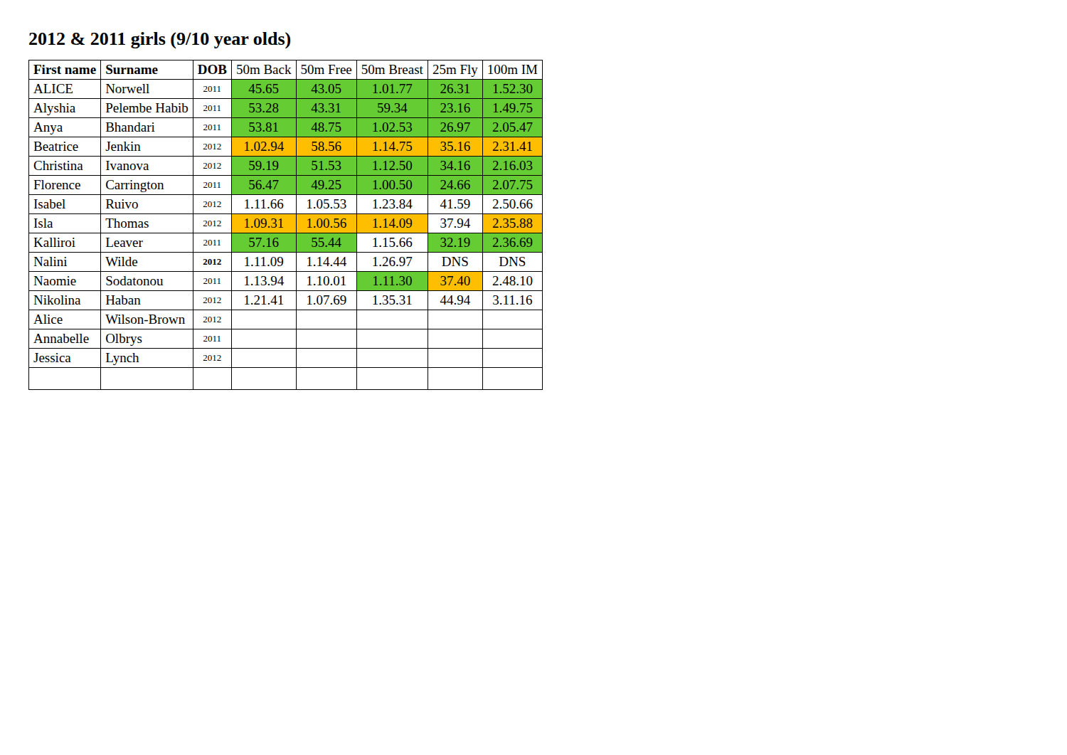2012 & 2011 girls (9/10 year olds)
| First name | Surname | DOB | 50m Back | 50m Free | 50m Breast | 25m Fly | 100m IM |
| --- | --- | --- | --- | --- | --- | --- | --- |
| ALICE | Norwell | 2011 | 45.65 | 43.05 | 1.01.77 | 26.31 | 1.52.30 |
| Alyshia | Pelembe Habib | 2011 | 53.28 | 43.31 | 59.34 | 23.16 | 1.49.75 |
| Anya | Bhandari | 2011 | 53.81 | 48.75 | 1.02.53 | 26.97 | 2.05.47 |
| Beatrice | Jenkin | 2012 | 1.02.94 | 58.56 | 1.14.75 | 35.16 | 2.31.41 |
| Christina | Ivanova | 2012 | 59.19 | 51.53 | 1.12.50 | 34.16 | 2.16.03 |
| Florence | Carrington | 2011 | 56.47 | 49.25 | 1.00.50 | 24.66 | 2.07.75 |
| Isabel | Ruivo | 2012 | 1.11.66 | 1.05.53 | 1.23.84 | 41.59 | 2.50.66 |
| Isla | Thomas | 2012 | 1.09.31 | 1.00.56 | 1.14.09 | 37.94 | 2.35.88 |
| Kalliroi | Leaver | 2011 | 57.16 | 55.44 | 1.15.66 | 32.19 | 2.36.69 |
| Nalini | Wilde | 2012 | 1.11.09 | 1.14.44 | 1.26.97 | DNS | DNS |
| Naomie | Sodatonou | 2011 | 1.13.94 | 1.10.01 | 1.11.30 | 37.40 | 2.48.10 |
| Nikolina | Haban | 2012 | 1.21.41 | 1.07.69 | 1.35.31 | 44.94 | 3.11.16 |
| Alice | Wilson-Brown | 2012 | | | | | |
| Annabelle | Olbrys | 2011 | | | | | |
| Jessica | Lynch | 2012 | | | | | |